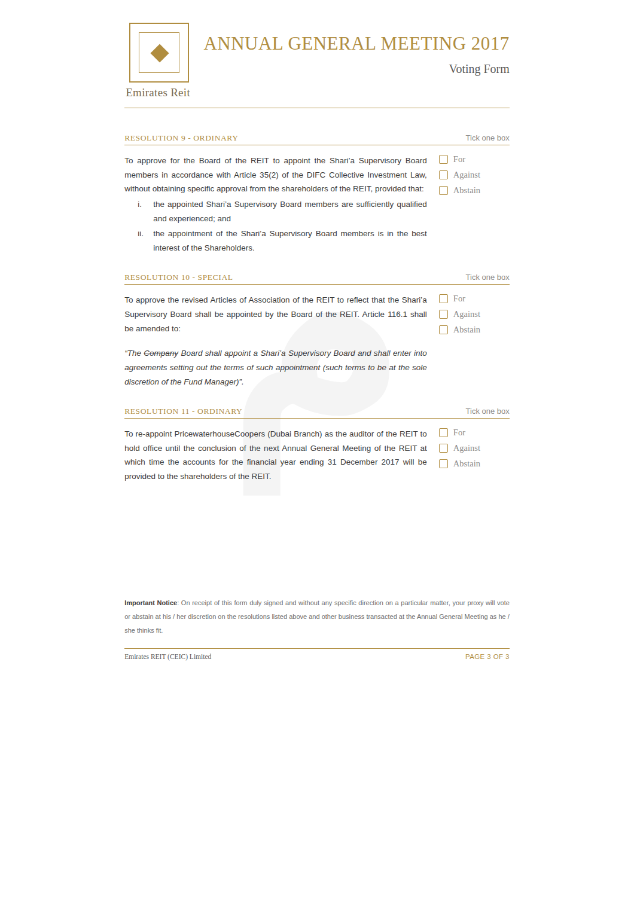م
Emirates Reit
ANNUAL GENERAL MEETING 2017
Voting Form
RESOLUTION 9 - ORDINARY
Tick one box
To approve for the Board of the REIT to appoint the Shari’a Supervisory Board members in accordance with Article 35(2) of the DIFC Collective Investment Law, without obtaining specific approval from the shareholders of the REIT, provided that:
the appointed Shari’a Supervisory Board members are sufficiently qualified and experienced; and
the appointment of the Shari’a Supervisory Board members is in the best interest of the Shareholders.
For
Against
Abstain
RESOLUTION 10 - SPECIAL
Tick one box
To approve the revised Articles of Association of the REIT to reflect that the Shari’a Supervisory Board shall be appointed by the Board of the REIT. Article 116.1 shall be amended to:
“The Company Board shall appoint a Shari’a Supervisory Board and shall enter into agreements setting out the terms of such appointment (such terms to be at the sole discretion of the Fund Manager)”.
For
Against
Abstain
RESOLUTION 11 - ORDINARY
Tick one box
To re-appoint PricewaterhouseCoopers (Dubai Branch) as the auditor of the REIT to hold office until the conclusion of the next Annual General Meeting of the REIT at which time the accounts for the financial year ending 31 December 2017 will be provided to the shareholders of the REIT.
For
Against
Abstain
Important Notice: On receipt of this form duly signed and without any specific direction on a particular matter, your proxy will vote or abstain at his / her discretion on the resolutions listed above and other business transacted at the Annual General Meeting as he / she thinks fit.
Emirates REIT (CEIC) Limited
PAGE 3 OF 3